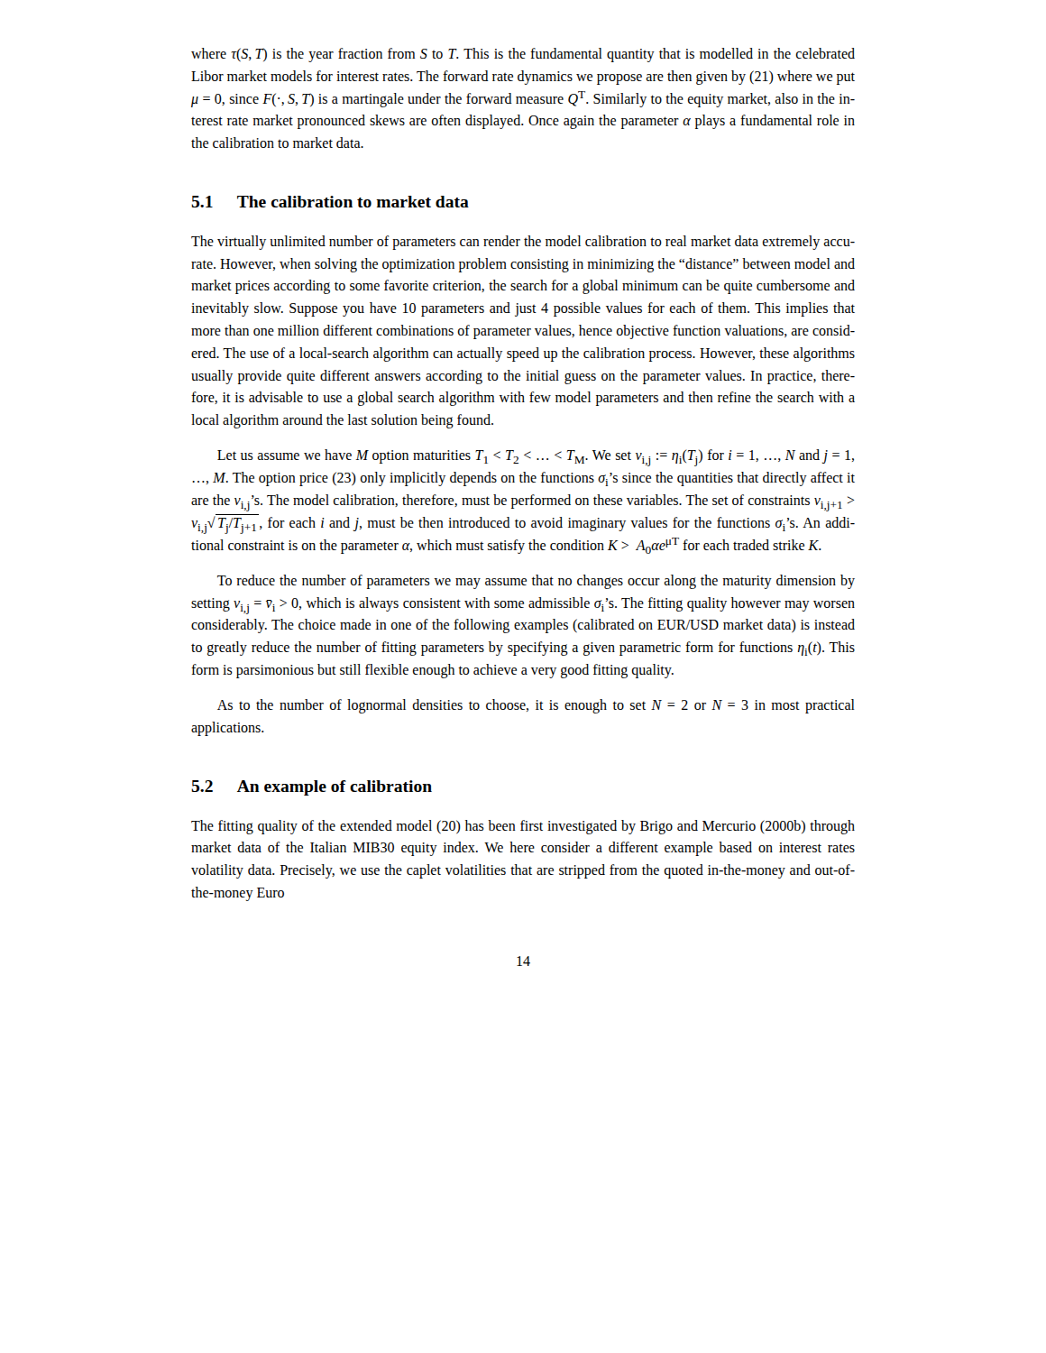where τ(S, T) is the year fraction from S to T. This is the fundamental quantity that is modelled in the celebrated Libor market models for interest rates. The forward rate dynamics we propose are then given by (21) where we put μ = 0, since F(·, S, T) is a martingale under the forward measure QT. Similarly to the equity market, also in the interest rate market pronounced skews are often displayed. Once again the parameter α plays a fundamental role in the calibration to market data.
5.1 The calibration to market data
The virtually unlimited number of parameters can render the model calibration to real market data extremely accurate. However, when solving the optimization problem consisting in minimizing the “distance” between model and market prices according to some favorite criterion, the search for a global minimum can be quite cumbersome and inevitably slow. Suppose you have 10 parameters and just 4 possible values for each of them. This implies that more than one million different combinations of parameter values, hence objective function valuations, are considered. The use of a local-search algorithm can actually speed up the calibration process. However, these algorithms usually provide quite different answers according to the initial guess on the parameter values. In practice, therefore, it is advisable to use a global search algorithm with few model parameters and then refine the search with a local algorithm around the last solution being found.
Let us assume we have M option maturities T1 < T2 < … < TM. We set vi,j := ηi(Tj) for i = 1, …, N and j = 1, …, M. The option price (23) only implicitly depends on the functions σi’s since the quantities that directly affect it are the vi,j’s. The model calibration, therefore, must be performed on these variables. The set of constraints vi,j+1 > vi,j√Tj/Tj+1, for each i and j, must be then introduced to avoid imaginary values for the functions σi’s. An additional constraint is on the parameter α, which must satisfy the condition K > A0αeμT for each traded strike K.
To reduce the number of parameters we may assume that no changes occur along the maturity dimension by setting vi,j = v̄i > 0, which is always consistent with some admissible σi’s. The fitting quality however may worsen considerably. The choice made in one of the following examples (calibrated on EUR/USD market data) is instead to greatly reduce the number of fitting parameters by specifying a given parametric form for functions ηi(t). This form is parsimonious but still flexible enough to achieve a very good fitting quality.
As to the number of lognormal densities to choose, it is enough to set N = 2 or N = 3 in most practical applications.
5.2 An example of calibration
The fitting quality of the extended model (20) has been first investigated by Brigo and Mercurio (2000b) through market data of the Italian MIB30 equity index. We here consider a different example based on interest rates volatility data. Precisely, we use the caplet volatilities that are stripped from the quoted in-the-money and out-of-the-money Euro
14